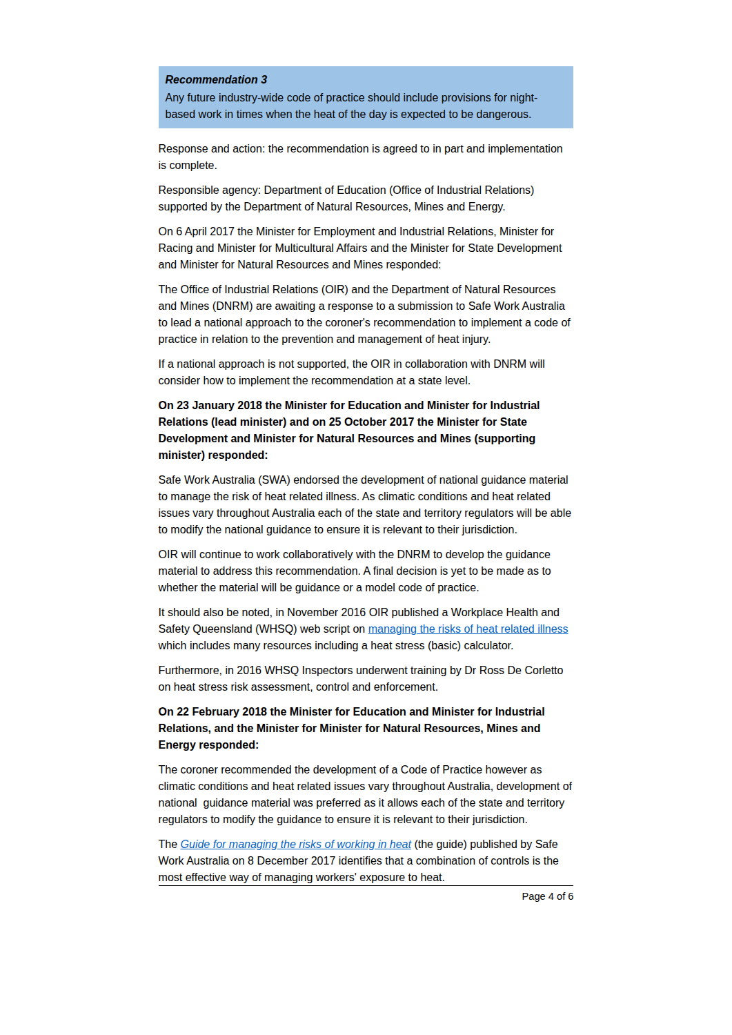Recommendation 3
Any future industry-wide code of practice should include provisions for night-based work in times when the heat of the day is expected to be dangerous.
Response and action: the recommendation is agreed to in part and implementation is complete.
Responsible agency: Department of Education (Office of Industrial Relations) supported by the Department of Natural Resources, Mines and Energy.
On 6 April 2017 the Minister for Employment and Industrial Relations, Minister for Racing and Minister for Multicultural Affairs and the Minister for State Development and Minister for Natural Resources and Mines responded:
The Office of Industrial Relations (OIR) and the Department of Natural Resources and Mines (DNRM) are awaiting a response to a submission to Safe Work Australia to lead a national approach to the coroner's recommendation to implement a code of practice in relation to the prevention and management of heat injury.
If a national approach is not supported, the OIR in collaboration with DNRM will consider how to implement the recommendation at a state level.
On 23 January 2018 the Minister for Education and Minister for Industrial Relations (lead minister) and on 25 October 2017 the Minister for State Development and Minister for Natural Resources and Mines (supporting minister) responded:
Safe Work Australia (SWA) endorsed the development of national guidance material to manage the risk of heat related illness. As climatic conditions and heat related issues vary throughout Australia each of the state and territory regulators will be able to modify the national guidance to ensure it is relevant to their jurisdiction.
OIR will continue to work collaboratively with the DNRM to develop the guidance material to address this recommendation. A final decision is yet to be made as to whether the material will be guidance or a model code of practice.
It should also be noted, in November 2016 OIR published a Workplace Health and Safety Queensland (WHSQ) web script on managing the risks of heat related illness which includes many resources including a heat stress (basic) calculator.
Furthermore, in 2016 WHSQ Inspectors underwent training by Dr Ross De Corletto on heat stress risk assessment, control and enforcement.
On 22 February 2018 the Minister for Education and Minister for Industrial Relations, and the Minister for Minister for Natural Resources, Mines and Energy responded:
The coroner recommended the development of a Code of Practice however as climatic conditions and heat related issues vary throughout Australia, development of national guidance material was preferred as it allows each of the state and territory regulators to modify the guidance to ensure it is relevant to their jurisdiction.
The Guide for managing the risks of working in heat (the guide) published by Safe Work Australia on 8 December 2017 identifies that a combination of controls is the most effective way of managing workers' exposure to heat.
Page 4 of 6